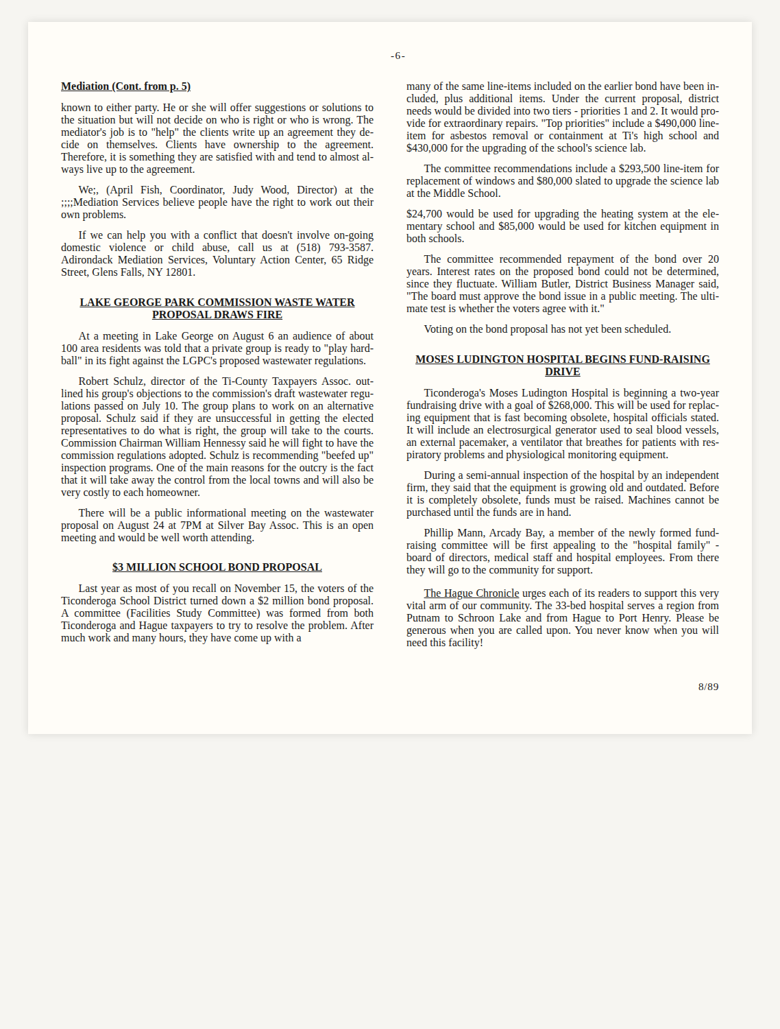-6-
Mediation (Cont. from p. 5)
known to either party. He or she will offer suggestions or solutions to the situation but will not decide on who is right or who is wrong. The mediator's job is to "help" the clients write up an agreement they decide on themselves. Clients have ownership to the agreement. Therefore, it is something they are satisfied with and tend to almost always live up to the agreement.
We;, (April Fish, Coordinator, Judy Wood, Director) at the ;;;;Mediation Services believe people have the right to work out their own problems.
If we can help you with a conflict that doesn't involve on-going domestic violence or child abuse, call us at (518) 793-3587. Adirondack Mediation Services, Voluntary Action Center, 65 Ridge Street, Glens Falls, NY 12801.
Lake George Park Commission Waste Water Proposal Draws Fire
At a meeting in Lake George on August 6 an audience of about 100 area residents was told that a private group is ready to "play hardball" in its fight against the LGPC's proposed wastewater regulations.
Robert Schulz, director of the Ti-County Taxpayers Assoc. outlined his group's objections to the commission's draft wastewater regulations passed on July 10. The group plans to work on an alternative proposal. Schulz said if they are unsuccessful in getting the elected representatives to do what is right, the group will take to the courts. Commission Chairman William Hennessy said he will fight to have the commission regulations adopted. Schulz is recommending "beefed up" inspection programs. One of the main reasons for the outcry is the fact that it will take away the control from the local towns and will also be very costly to each homeowner.
There will be a public informational meeting on the wastewater proposal on August 24 at 7PM at Silver Bay Assoc. This is an open meeting and would be well worth attending.
$3 Million School Bond Proposal
Last year as most of you recall on November 15, the voters of the Ticonderoga School District turned down a $2 million bond proposal. A committee (Facilities Study Committee) was formed from both Ticonderoga and Hague taxpayers to try to resolve the problem. After much work and many hours, they have come up with a
many of the same line-items included on the earlier bond have been included, plus additional items. Under the current proposal, district needs would be divided into two tiers - priorities 1 and 2. It would provide for extraordinary repairs. "Top priorities" include a $490,000 line-item for asbestos removal or containment at Ti's high school and $430,000 for the upgrading of the school's science lab.
The committee recommendations include a $293,500 line-item for replacement of windows and $80,000 slated to upgrade the science lab at the Middle School.
$24,700 would be used for upgrading the heating system at the elementary school and $85,000 would be used for kitchen equipment in both schools.
The committee recommended repayment of the bond over 20 years. Interest rates on the proposed bond could not be determined, since they fluctuate. William Butler, District Business Manager said, "The board must approve the bond issue in a public meeting. The ultimate test is whether the voters agree with it."
Voting on the bond proposal has not yet been scheduled.
Moses Ludington Hospital Begins Fund-Raising Drive
Ticonderoga's Moses Ludington Hospital is beginning a two-year fundraising drive with a goal of $268,000. This will be used for replacing equipment that is fast becoming obsolete, hospital officials stated. It will include an electrosurgical generator used to seal blood vessels, an external pacemaker, a ventilator that breathes for patients with respiratory problems and physiological monitoring equipment.
During a semi-annual inspection of the hospital by an independent firm, they said that the equipment is growing old and outdated. Before it is completely obsolete, funds must be raised. Machines cannot be purchased until the funds are in hand.
Phillip Mann, Arcady Bay, a member of the newly formed fund-raising committee will be first appealing to the "hospital family" - board of directors, medical staff and hospital employees. From there they will go to the community for support.
The Hague Chronicle urges each of its readers to support this very vital arm of our community. The 33-bed hospital serves a region from Putnam to Schroon Lake and from Hague to Port Henry. Please be generous when you are called upon. You never know when you will need this facility!
8/89